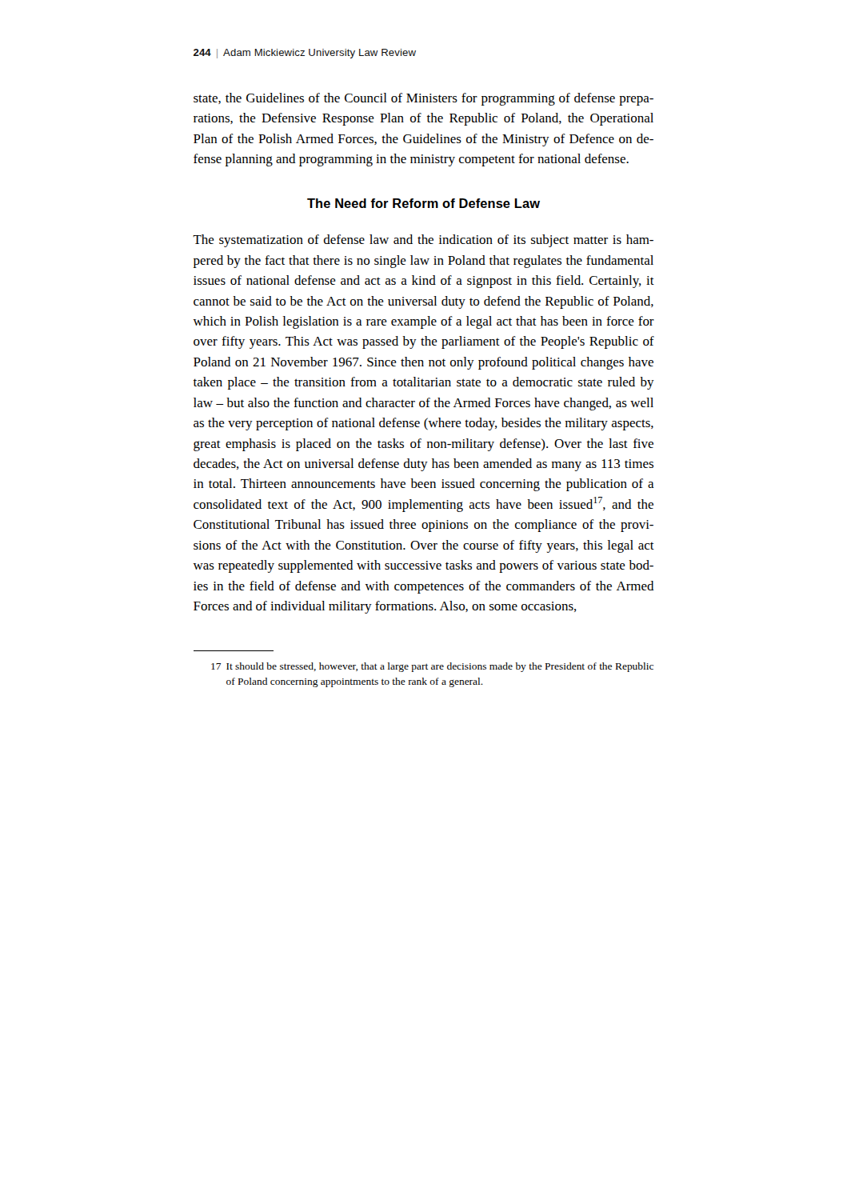244|Adam Mickiewicz University Law Review
state, the Guidelines of the Council of Ministers for programming of defense preparations, the Defensive Response Plan of the Republic of Poland, the Operational Plan of the Polish Armed Forces, the Guidelines of the Ministry of Defence on defense planning and programming in the ministry competent for national defense.
The Need for Reform of Defense Law
The systematization of defense law and the indication of its subject matter is hampered by the fact that there is no single law in Poland that regulates the fundamental issues of national defense and act as a kind of a signpost in this field. Certainly, it cannot be said to be the Act on the universal duty to defend the Republic of Poland, which in Polish legislation is a rare example of a legal act that has been in force for over fifty years. This Act was passed by the parliament of the People's Republic of Poland on 21 November 1967. Since then not only profound political changes have taken place – the transition from a totalitarian state to a democratic state ruled by law – but also the function and character of the Armed Forces have changed, as well as the very perception of national defense (where today, besides the military aspects, great emphasis is placed on the tasks of non-military defense). Over the last five decades, the Act on universal defense duty has been amended as many as 113 times in total. Thirteen announcements have been issued concerning the publication of a consolidated text of the Act, 900 implementing acts have been issued17, and the Constitutional Tribunal has issued three opinions on the compliance of the provisions of the Act with the Constitution. Over the course of fifty years, this legal act was repeatedly supplemented with successive tasks and powers of various state bodies in the field of defense and with competences of the commanders of the Armed Forces and of individual military formations. Also, on some occasions,
17 It should be stressed, however, that a large part are decisions made by the President of the Republic of Poland concerning appointments to the rank of a general.